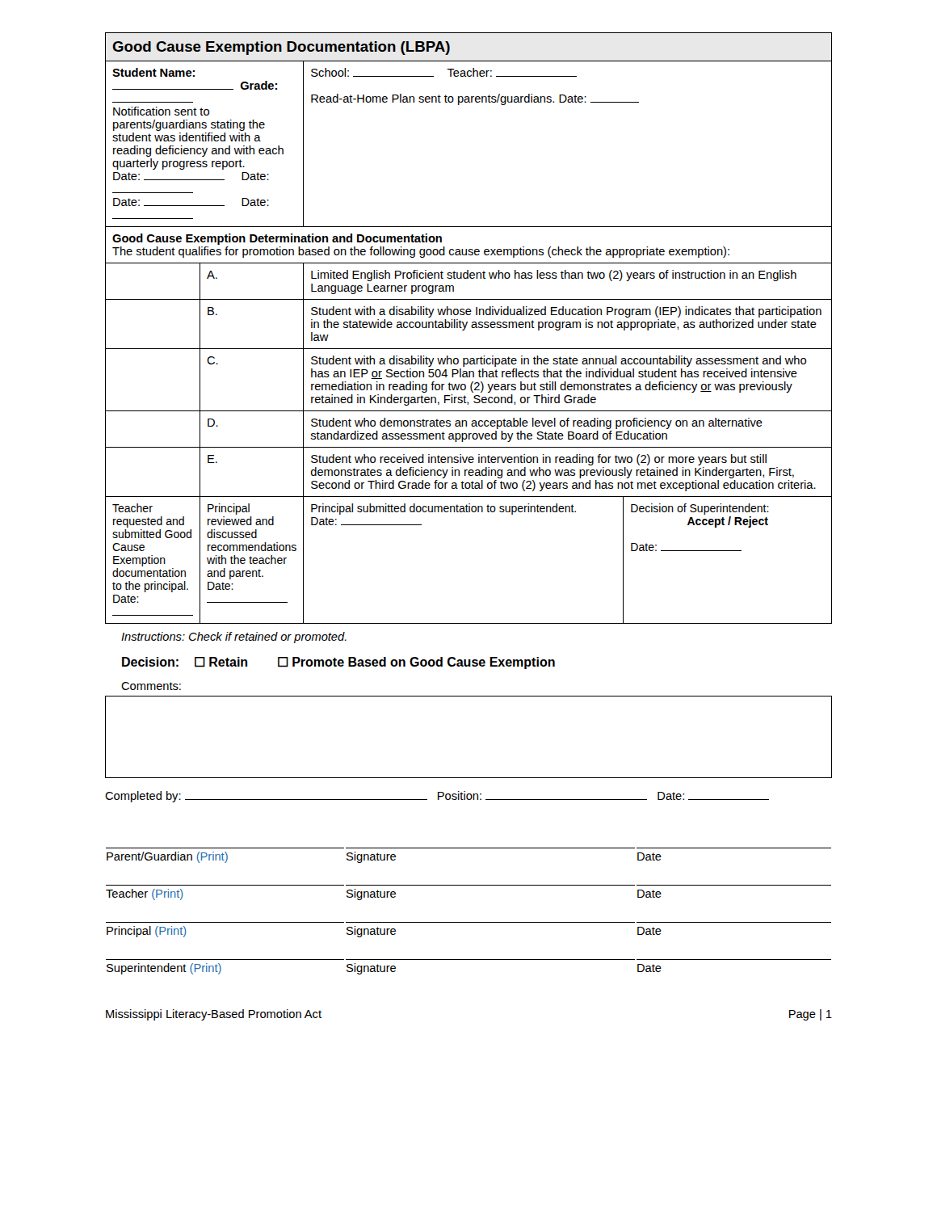| Good Cause Exemption Documentation (LBPA) |
| Student Name: Grade: Notification sent to parents/guardians stating the student was identified with a reading deficiency and with each quarterly progress report. Date: Date: Date: Date: | School: Teacher: Read-at-Home Plan sent to parents/guardians. Date: |
| Good Cause Exemption Determination and Documentation The student qualifies for promotion based on the following good cause exemptions (check the appropriate exemption): |
| | A. | Limited English Proficient student who has less than two (2) years of instruction in an English Language Learner program |
| | B. | Student with a disability whose Individualized Education Program (IEP) indicates that participation in the statewide accountability assessment program is not appropriate, as authorized under state law |
| | C. | Student with a disability who participate in the state annual accountability assessment and who has an IEP or Section 504 Plan that reflects that the individual student has received intensive remediation in reading for two (2) years but still demonstrates a deficiency or was previously retained in Kindergarten, First, Second, or Third Grade |
| | D. | Student who demonstrates an acceptable level of reading proficiency on an alternative standardized assessment approved by the State Board of Education |
| | E. | Student who received intensive intervention in reading for two (2) or more years but still demonstrates a deficiency in reading and who was previously retained in Kindergarten, First, Second or Third Grade for a total of two (2) years and has not met exceptional education criteria. |
| Teacher requested and submitted Good Cause Exemption documentation to the principal. Date: | Principal reviewed and discussed recommendations with the teacher and parent. Date: | Principal submitted documentation to superintendent. Date: | Decision of Superintendent: Accept / Reject Date: |
Instructions: Check if retained or promoted.
Decision: ☐ Retain ☐ Promote Based on Good Cause Exemption
Comments:
Completed by: Position: Date:
| Parent/Guardian (Print) | Signature | Date |
| Teacher (Print) | Signature | Date |
| Principal (Print) | Signature | Date |
| Superintendent (Print) | Signature | Date |
Mississippi Literacy-Based Promotion Act Page | 1